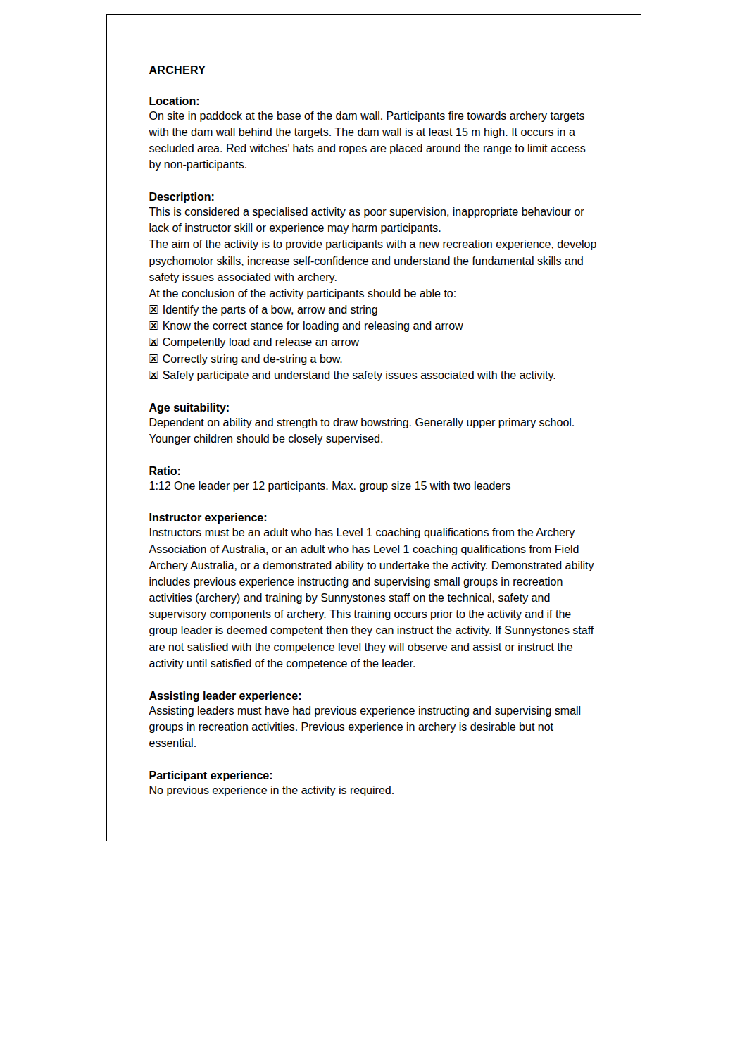ARCHERY
Location:
On site in paddock at the base of the dam wall. Participants fire towards archery targets with the dam wall behind the targets. The dam wall is at least 15 m high. It occurs in a secluded area. Red witches’ hats and ropes are placed around the range to limit access by non-participants.
Description:
This is considered a specialised activity as poor supervision, inappropriate behaviour or lack of instructor skill or experience may harm participants.
The aim of the activity is to provide participants with a new recreation experience, develop psychomotor skills, increase self-confidence and understand the fundamental skills and safety issues associated with archery.
At the conclusion of the activity participants should be able to:
Identify the parts of a bow, arrow and string
Know the correct stance for loading and releasing and arrow
Competently load and release an arrow
Correctly string and de-string a bow.
Safely participate and understand the safety issues associated with the activity.
Age suitability:
Dependent on ability and strength to draw bowstring. Generally upper primary school. Younger children should be closely supervised.
Ratio:
1:12 One leader per 12 participants. Max. group size 15 with two leaders
Instructor experience:
Instructors must be an adult who has Level 1 coaching qualifications from the Archery Association of Australia, or an adult who has Level 1 coaching qualifications from Field Archery Australia, or a demonstrated ability to undertake the activity. Demonstrated ability includes previous experience instructing and supervising small groups in recreation activities (archery) and training by Sunnystones staff on the technical, safety and supervisory components of archery. This training occurs prior to the activity and if the group leader is deemed competent then they can instruct the activity. If Sunnystones staff are not satisfied with the competence level they will observe and assist or instruct the activity until satisfied of the competence of the leader.
Assisting leader experience:
Assisting leaders must have had previous experience instructing and supervising small groups in recreation activities. Previous experience in archery is desirable but not essential.
Participant experience:
No previous experience in the activity is required.